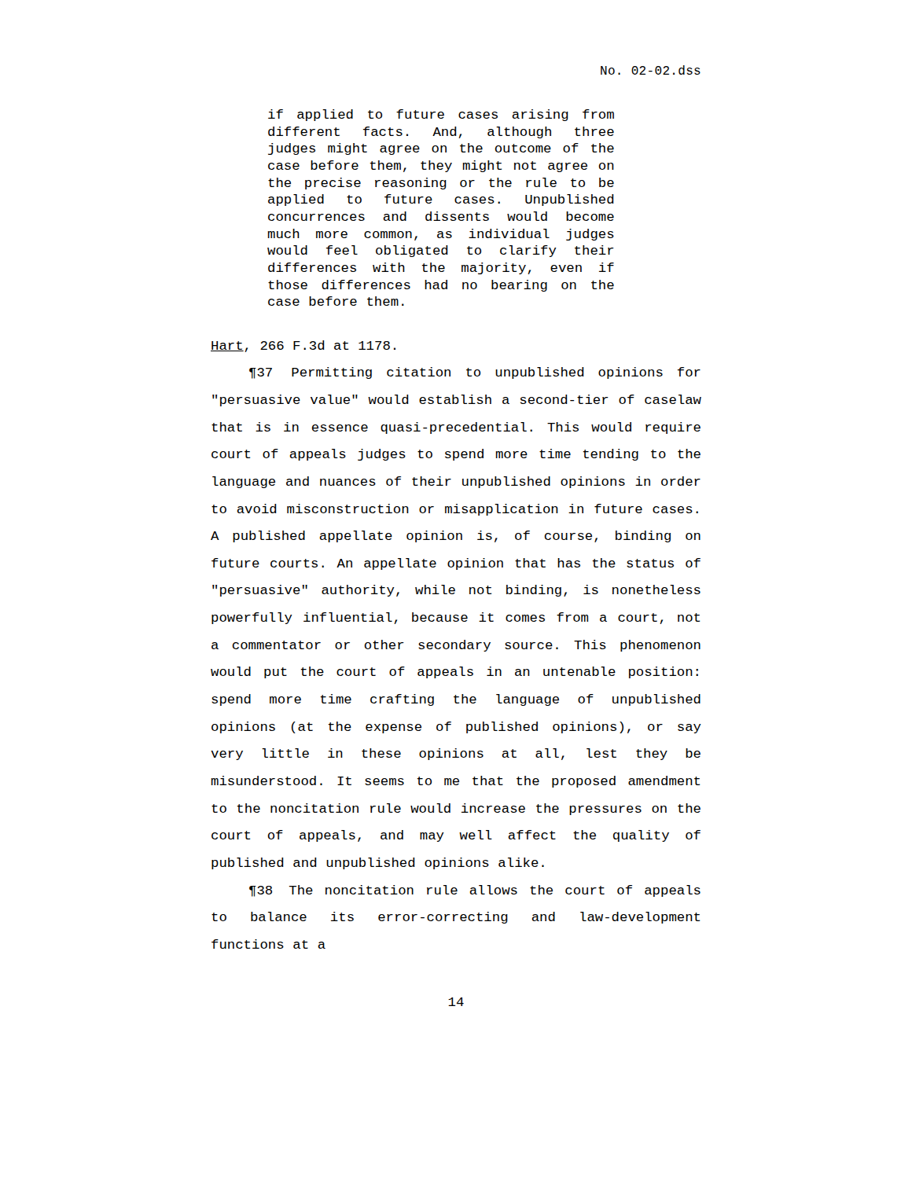No. 02-02.dss
if applied to future cases arising from different facts. And, although three judges might agree on the outcome of the case before them, they might not agree on the precise reasoning or the rule to be applied to future cases. Unpublished concurrences and dissents would become much more common, as individual judges would feel obligated to clarify their differences with the majority, even if those differences had no bearing on the case before them.
Hart, 266 F.3d at 1178.
¶37 Permitting citation to unpublished opinions for "persuasive value" would establish a second-tier of caselaw that is in essence quasi-precedential. This would require court of appeals judges to spend more time tending to the language and nuances of their unpublished opinions in order to avoid misconstruction or misapplication in future cases. A published appellate opinion is, of course, binding on future courts. An appellate opinion that has the status of "persuasive" authority, while not binding, is nonetheless powerfully influential, because it comes from a court, not a commentator or other secondary source. This phenomenon would put the court of appeals in an untenable position: spend more time crafting the language of unpublished opinions (at the expense of published opinions), or say very little in these opinions at all, lest they be misunderstood. It seems to me that the proposed amendment to the noncitation rule would increase the pressures on the court of appeals, and may well affect the quality of published and unpublished opinions alike.
¶38 The noncitation rule allows the court of appeals to balance its error-correcting and law-development functions at a
14